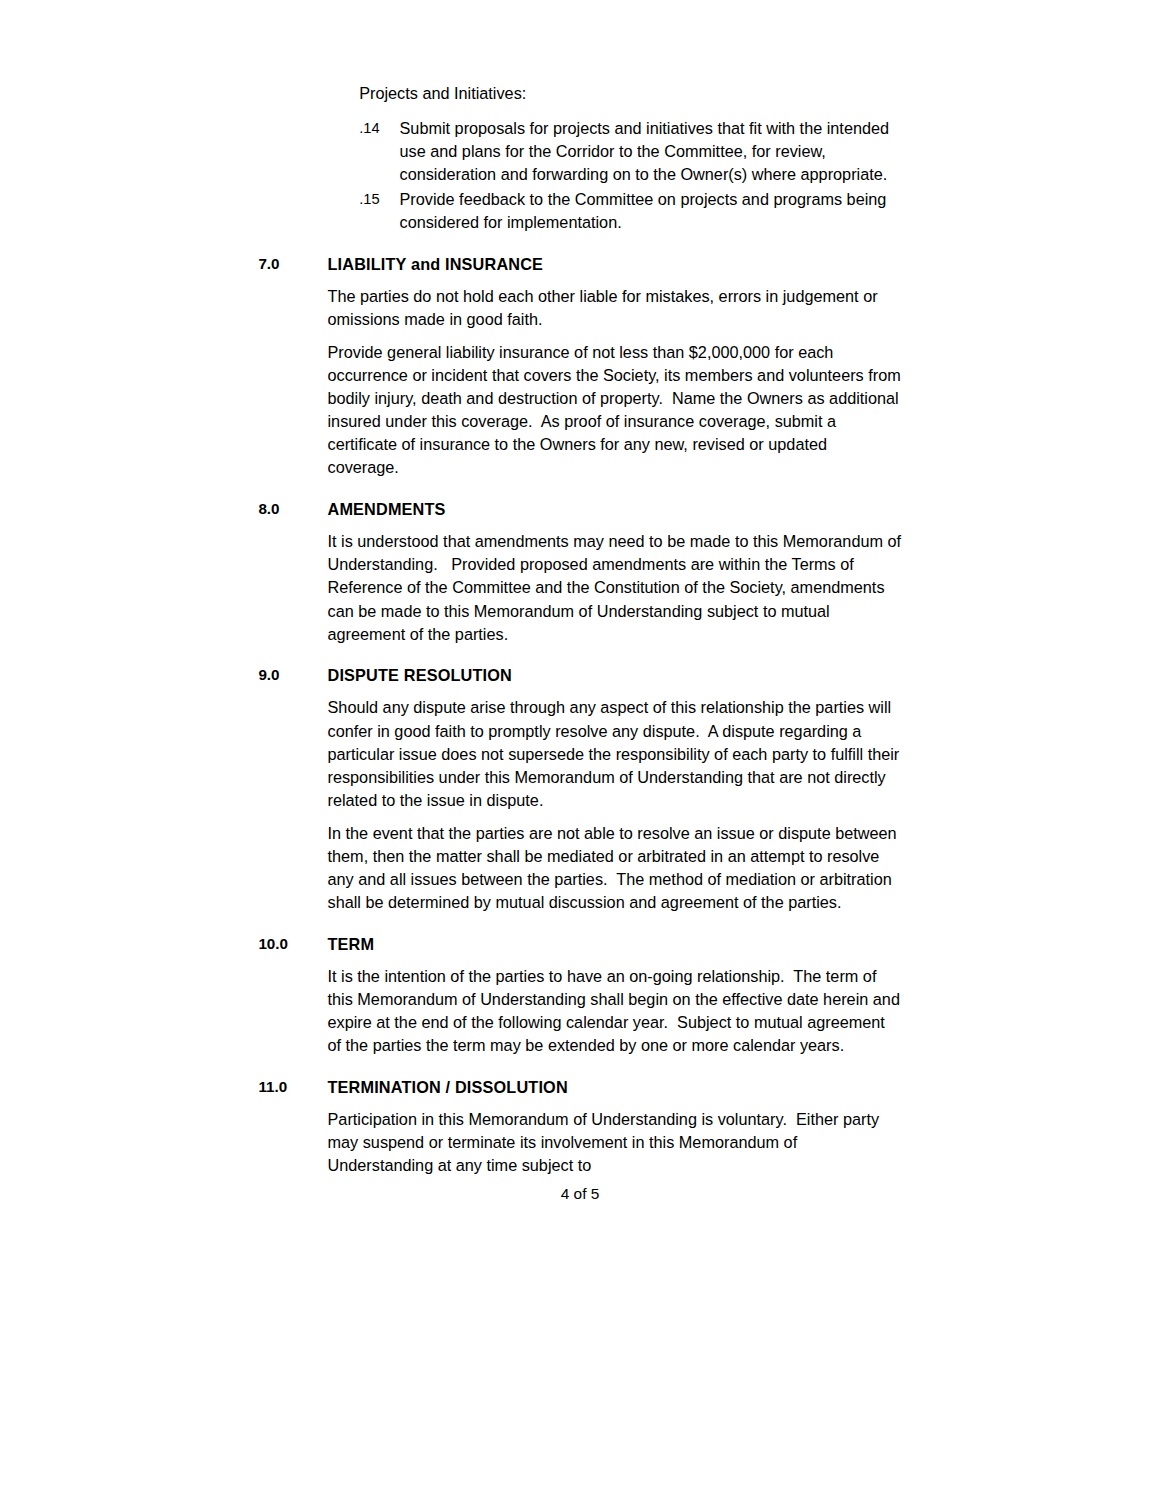Projects and Initiatives:
.14
Submit proposals for projects and initiatives that fit with the intended use and plans for the Corridor to the Committee, for review, consideration and forwarding on to the Owner(s) where appropriate.
.15
Provide feedback to the Committee on projects and programs being considered for implementation.
7.0
LIABILITY and INSURANCE
The parties do not hold each other liable for mistakes, errors in judgement or omissions made in good faith.
Provide general liability insurance of not less than $2,000,000 for each occurrence or incident that covers the Society, its members and volunteers from bodily injury, death and destruction of property. Name the Owners as additional insured under this coverage. As proof of insurance coverage, submit a certificate of insurance to the Owners for any new, revised or updated coverage.
8.0
AMENDMENTS
It is understood that amendments may need to be made to this Memorandum of Understanding. Provided proposed amendments are within the Terms of Reference of the Committee and the Constitution of the Society, amendments can be made to this Memorandum of Understanding subject to mutual agreement of the parties.
9.0
DISPUTE RESOLUTION
Should any dispute arise through any aspect of this relationship the parties will confer in good faith to promptly resolve any dispute. A dispute regarding a particular issue does not supersede the responsibility of each party to fulfill their responsibilities under this Memorandum of Understanding that are not directly related to the issue in dispute.
In the event that the parties are not able to resolve an issue or dispute between them, then the matter shall be mediated or arbitrated in an attempt to resolve any and all issues between the parties. The method of mediation or arbitration shall be determined by mutual discussion and agreement of the parties.
10.0
TERM
It is the intention of the parties to have an on-going relationship. The term of this Memorandum of Understanding shall begin on the effective date herein and expire at the end of the following calendar year. Subject to mutual agreement of the parties the term may be extended by one or more calendar years.
11.0
TERMINATION / DISSOLUTION
Participation in this Memorandum of Understanding is voluntary. Either party may suspend or terminate its involvement in this Memorandum of Understanding at any time subject to
4 of 5